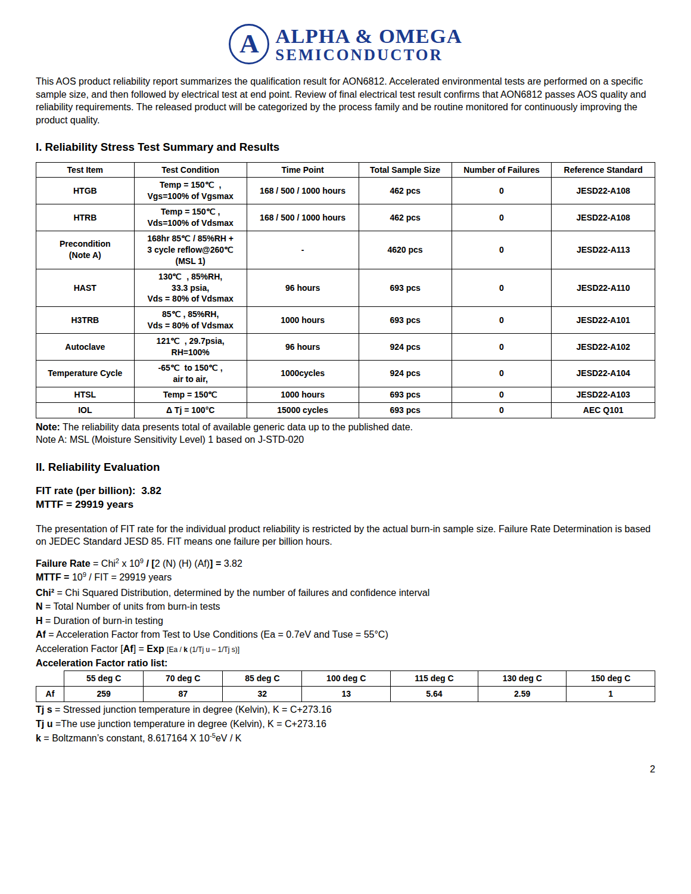A
ALPHA & OMEGA
SEMICONDUCTOR
This AOS product reliability report summarizes the qualification result for AON6812. Accelerated environmental tests are performed on a specific sample size, and then followed by electrical test at end point. Review of final electrical test result confirms that AON6812 passes AOS quality and reliability requirements. The released product will be categorized by the process family and be routine monitored for continuously improving the product quality.
I. Reliability Stress Test Summary and Results
| Test Item | Test Condition | Time Point | Total Sample Size | Number of Failures | Reference Standard |
| --- | --- | --- | --- | --- | --- |
| HTGB | Temp = 150℃ , Vgs=100% of Vgsmax | 168 / 500 / 1000 hours | 462 pcs | 0 | JESD22-A108 |
| HTRB | Temp = 150℃ , Vds=100% of Vdsmax | 168 / 500 / 1000 hours | 462 pcs | 0 | JESD22-A108 |
| Precondition (Note A) | 168hr 85℃ / 85%RH + 3 cycle reflow@260℃ (MSL 1) | - | 4620 pcs | 0 | JESD22-A113 |
| HAST | 130℃ , 85%RH, 33.3 psia, Vds = 80% of Vdsmax | 96 hours | 693 pcs | 0 | JESD22-A110 |
| H3TRB | 85℃ , 85%RH, Vds = 80% of Vdsmax | 1000 hours | 693 pcs | 0 | JESD22-A101 |
| Autoclave | 121℃ , 29.7psia, RH=100% | 96 hours | 924 pcs | 0 | JESD22-A102 |
| Temperature Cycle | -65℃ to 150℃ , air to air, | 1000cycles | 924 pcs | 0 | JESD22-A104 |
| HTSL | Temp = 150℃ | 1000 hours | 693 pcs | 0 | JESD22-A103 |
| IOL | Δ Tj = 100°C | 15000 cycles | 693 pcs | 0 | AEC Q101 |
Note: The reliability data presents total of available generic data up to the published date.
Note A: MSL (Moisture Sensitivity Level) 1 based on J-STD-020
II. Reliability Evaluation
FIT rate (per billion): 3.82
MTTF = 29919 years
The presentation of FIT rate for the individual product reliability is restricted by the actual burn-in sample size. Failure Rate Determination is based on JEDEC Standard JESD 85. FIT means one failure per billion hours.
Failure Rate = Chi2 x 109 / [2 (N) (H) (Af)] = 3.82
MTTF = 109 / FIT = 29919 years
Chi² = Chi Squared Distribution, determined by the number of failures and confidence interval
N = Total Number of units from burn-in tests
H = Duration of burn-in testing
Af = Acceleration Factor from Test to Use Conditions (Ea = 0.7eV and Tuse = 55°C)
Acceleration Factor [Af] = Exp [Ea / k (1/Tj u – 1/Tj s)]
Acceleration Factor ratio list:
| | 55 deg C | 70 deg C | 85 deg C | 100 deg C | 115 deg C | 130 deg C | 150 deg C |
| --- | --- | --- | --- | --- | --- | --- | --- |
| Af | 259 | 87 | 32 | 13 | 5.64 | 2.59 | 1 |
Tj s = Stressed junction temperature in degree (Kelvin), K = C+273.16
Tj u =The use junction temperature in degree (Kelvin), K = C+273.16
k = Boltzmann’s constant, 8.617164 X 10-5eV / K
2